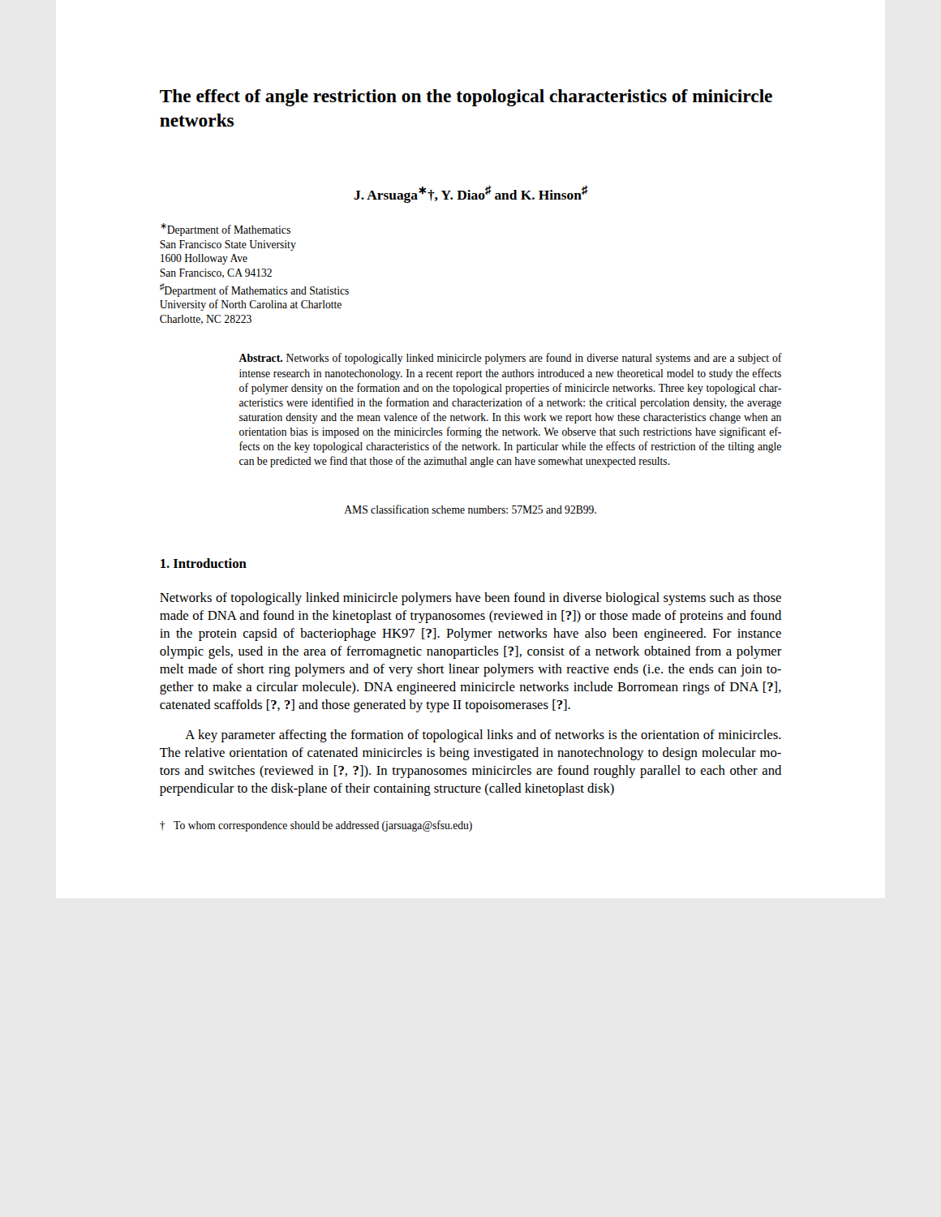The effect of angle restriction on the topological characteristics of minicircle networks
J. Arsuaga∗†, Y. Diao♯ and K. Hinson♯
∗Department of Mathematics
San Francisco State University
1600 Holloway Ave
San Francisco, CA 94132
♯Department of Mathematics and Statistics
University of North Carolina at Charlotte
Charlotte, NC 28223
Abstract. Networks of topologically linked minicircle polymers are found in diverse natural systems and are a subject of intense research in nanotechonology. In a recent report the authors introduced a new theoretical model to study the effects of polymer density on the formation and on the topological properties of minicircle networks. Three key topological characteristics were identified in the formation and characterization of a network: the critical percolation density, the average saturation density and the mean valence of the network. In this work we report how these characteristics change when an orientation bias is imposed on the minicircles forming the network. We observe that such restrictions have significant effects on the key topological characteristics of the network. In particular while the effects of restriction of the tilting angle can be predicted we find that those of the azimuthal angle can have somewhat unexpected results.
AMS classification scheme numbers: 57M25 and 92B99.
1. Introduction
Networks of topologically linked minicircle polymers have been found in diverse biological systems such as those made of DNA and found in the kinetoplast of trypanosomes (reviewed in [?]) or those made of proteins and found in the protein capsid of bacteriophage HK97 [?]. Polymer networks have also been engineered. For instance olympic gels, used in the area of ferromagnetic nanoparticles [?], consist of a network obtained from a polymer melt made of short ring polymers and of very short linear polymers with reactive ends (i.e. the ends can join together to make a circular molecule). DNA engineered minicircle networks include Borromean rings of DNA [?], catenated scaffolds [?, ?] and those generated by type II topoisomerases [?].
A key parameter affecting the formation of topological links and of networks is the orientation of minicircles. The relative orientation of catenated minicircles is being investigated in nanotechnology to design molecular motors and switches (reviewed in [?, ?]). In trypanosomes minicircles are found roughly parallel to each other and perpendicular to the disk-plane of their containing structure (called kinetoplast disk)
† To whom correspondence should be addressed (jarsuaga@sfsu.edu)